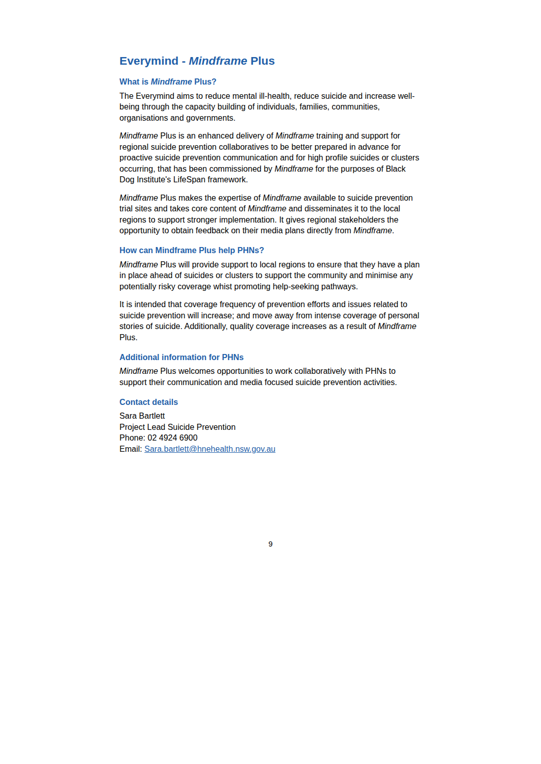Everymind - Mindframe Plus
What is Mindframe Plus?
The Everymind aims to reduce mental ill-health, reduce suicide and increase well-being through the capacity building of individuals, families, communities, organisations and governments.
Mindframe Plus is an enhanced delivery of Mindframe training and support for regional suicide prevention collaboratives to be better prepared in advance for proactive suicide prevention communication and for high profile suicides or clusters occurring, that has been commissioned by Mindframe for the purposes of Black Dog Institute's LifeSpan framework.
Mindframe Plus makes the expertise of Mindframe available to suicide prevention trial sites and takes core content of Mindframe and disseminates it to the local regions to support stronger implementation. It gives regional stakeholders the opportunity to obtain feedback on their media plans directly from Mindframe.
How can Mindframe Plus help PHNs?
Mindframe Plus will provide support to local regions to ensure that they have a plan in place ahead of suicides or clusters to support the community and minimise any potentially risky coverage whist promoting help-seeking pathways.
It is intended that coverage frequency of prevention efforts and issues related to suicide prevention will increase; and move away from intense coverage of personal stories of suicide. Additionally, quality coverage increases as a result of Mindframe Plus.
Additional information for PHNs
Mindframe Plus welcomes opportunities to work collaboratively with PHNs to support their communication and media focused suicide prevention activities.
Contact details
Sara Bartlett
Project Lead Suicide Prevention
Phone: 02 4924 6900
Email: Sara.bartlett@hnehealth.nsw.gov.au
9